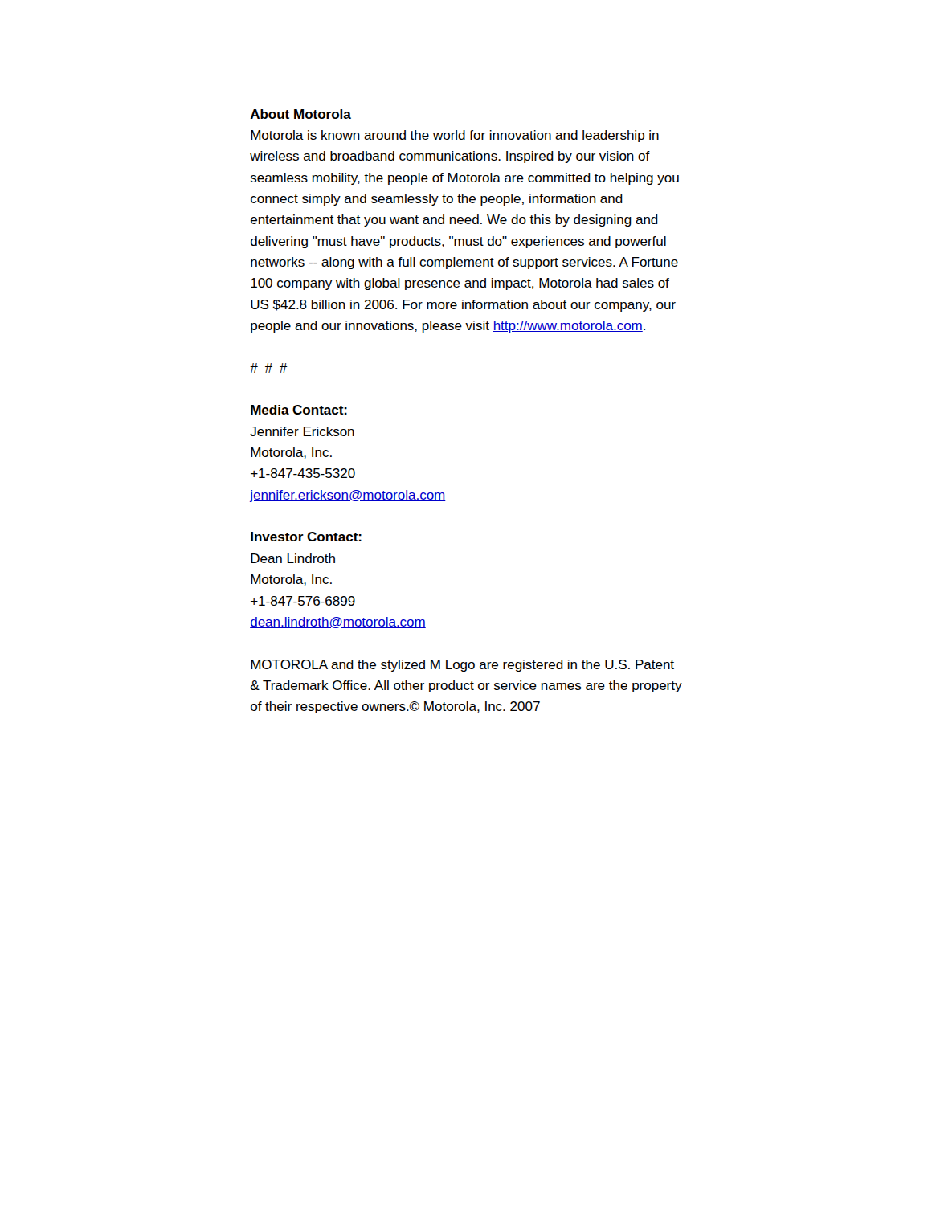About Motorola
Motorola is known around the world for innovation and leadership in wireless and broadband communications. Inspired by our vision of seamless mobility, the people of Motorola are committed to helping you connect simply and seamlessly to the people, information and entertainment that you want and need. We do this by designing and delivering "must have" products, "must do" experiences and powerful networks -- along with a full complement of support services. A Fortune 100 company with global presence and impact, Motorola had sales of US $42.8 billion in 2006. For more information about our company, our people and our innovations, please visit http://www.motorola.com.
# # #
Media Contact:
Jennifer Erickson
Motorola, Inc.
+1-847-435-5320
jennifer.erickson@motorola.com
Investor Contact:
Dean Lindroth
Motorola, Inc.
+1-847-576-6899
dean.lindroth@motorola.com
MOTOROLA and the stylized M Logo are registered in the U.S. Patent & Trademark Office. All other product or service names are the property of their respective owners.© Motorola, Inc. 2007